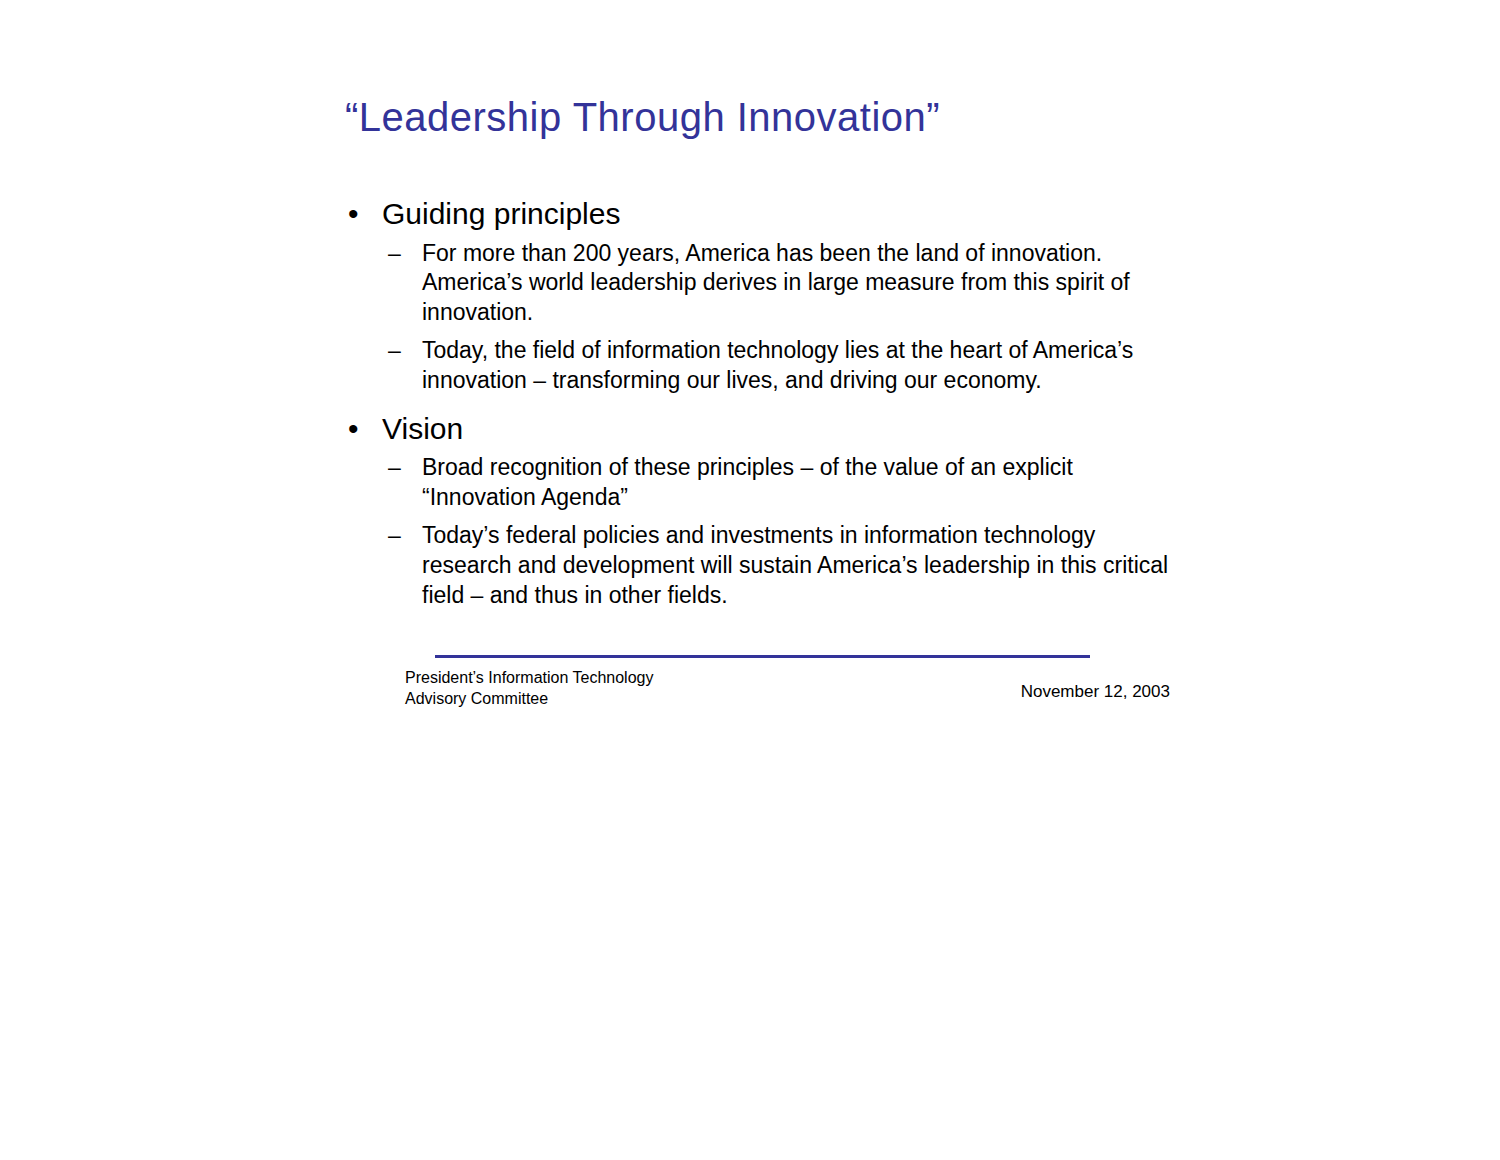“Leadership Through Innovation”
•Guiding principles
–For more than 200 years, America has been the land of innovation. America’s world leadership derives in large measure from this spirit of innovation.
–Today, the field of information technology lies at the heart of America’s innovation – transforming our lives, and driving our economy.
•Vision
–Broad recognition of these principles – of the value of an explicit “Innovation Agenda”
–Today’s federal policies and investments in information technology research and development will sustain America’s leadership in this critical field – and thus in other fields.
President’s Information Technology
Advisory Committee
November 12, 2003